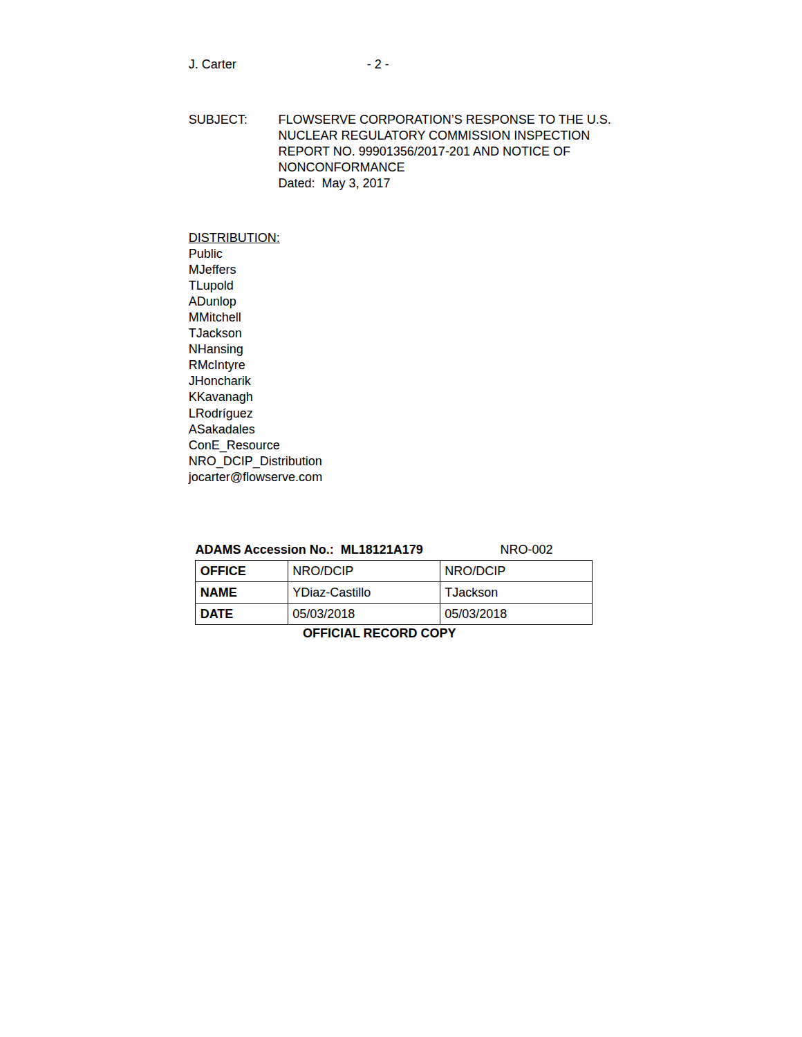J. Carter - 2 -
SUBJECT:
FLOWSERVE CORPORATION’S RESPONSE TO THE U.S. NUCLEAR REGULATORY COMMISSION INSPECTION REPORT NO. 99901356/2017-201 AND NOTICE OF NONCONFORMANCE
Dated: May 3, 2017
DISTRIBUTION:
Public
MJeffers
TLupold
ADunlop
MMitchell
TJackson
NHansing
RMcIntyre
JHoncharik
KKavanagh
LRodríguez
ASakadales
ConE_Resource
NRO_DCIP_Distribution
jocarter@flowserve.com
ADAMS Accession No.: ML18121A179 NRO-002
| OFFICE | NRO/DCIP | NRO/DCIP |
| NAME | YDiaz-Castillo | TJackson |
| DATE | 05/03/2018 | 05/03/2018 |
OFFICIAL RECORD COPY